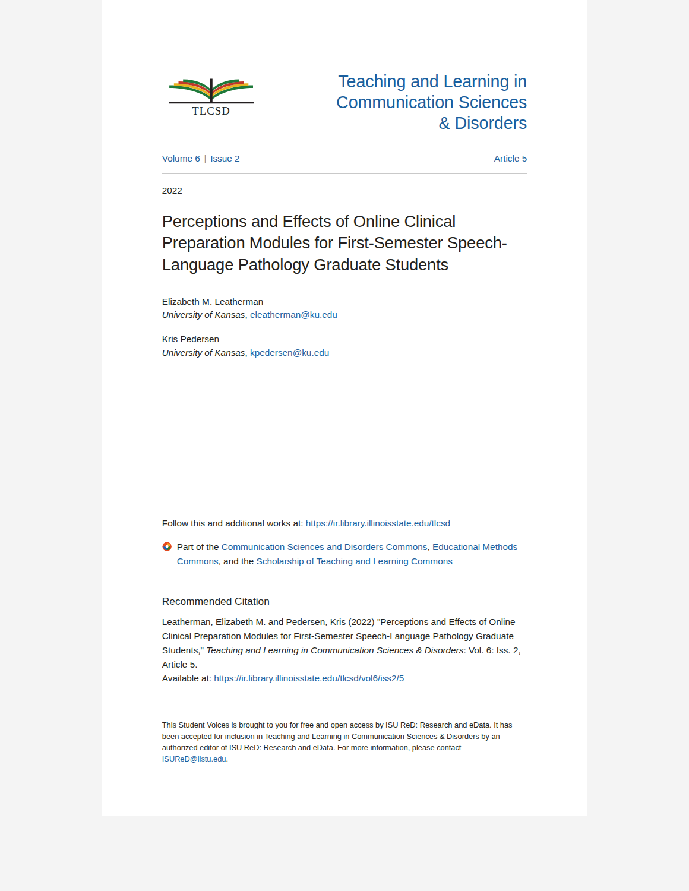TLCSD
Teaching and Learning in Communication Sciences
& Disorders
Volume 6|Issue 2
Article 5
2022
Perceptions and Effects of Online Clinical Preparation Modules for First-Semester Speech-Language Pathology Graduate Students
Elizabeth M. Leatherman University of Kansas, eleatherman@ku.edu
Kris Pedersen University of Kansas, kpedersen@ku.edu
Follow this and additional works at: https://ir.library.illinoisstate.edu/tlcsd
Part of the Communication Sciences and Disorders Commons, Educational Methods Commons, and the Scholarship of Teaching and Learning Commons
Recommended Citation
Leatherman, Elizabeth M. and Pedersen, Kris (2022) "Perceptions and Effects of Online Clinical Preparation Modules for First-Semester Speech-Language Pathology Graduate Students," Teaching and Learning in Communication Sciences & Disorders: Vol. 6: Iss. 2, Article 5.
Available at: https://ir.library.illinoisstate.edu/tlcsd/vol6/iss2/5
This Student Voices is brought to you for free and open access by ISU ReD: Research and eData. It has been accepted for inclusion in Teaching and Learning in Communication Sciences & Disorders by an authorized editor of ISU ReD: Research and eData. For more information, please contact ISUReD@ilstu.edu.